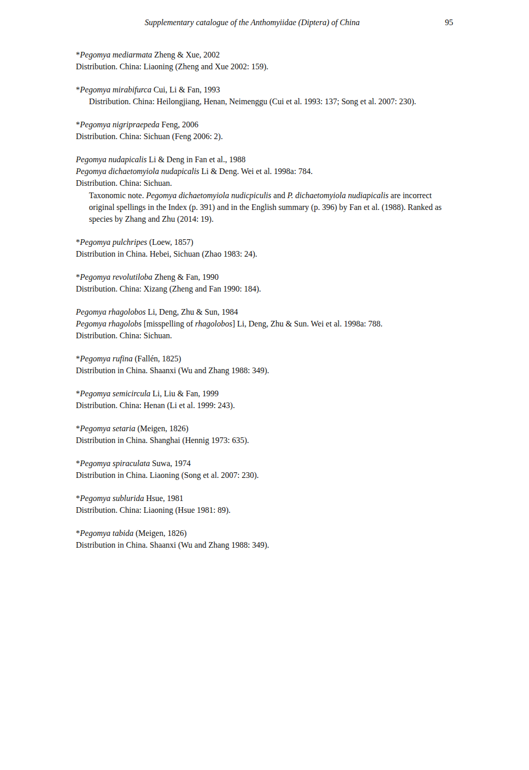Supplementary catalogue of the Anthomyiidae (Diptera) of China 95
*Pegomya mediarmata Zheng & Xue, 2002
Distribution. China: Liaoning (Zheng and Xue 2002: 159).
*Pegomya mirabifurca Cui, Li & Fan, 1993
Distribution. China: Heilongjiang, Henan, Neimenggu (Cui et al. 1993: 137; Song et al. 2007: 230).
*Pegomya nigripraepeda Feng, 2006
Distribution. China: Sichuan (Feng 2006: 2).
Pegomya nudapicalis Li & Deng in Fan et al., 1988
Pegomya dichaetomyiola nudapicalis Li & Deng. Wei et al. 1998a: 784.
Distribution. China: Sichuan.
Taxonomic note. Pegomya dichaetomyiola nudicpiculis and P. dichaetomyiola nudiapicalis are incorrect original spellings in the Index (p. 391) and in the English summary (p. 396) by Fan et al. (1988). Ranked as species by Zhang and Zhu (2014: 19).
*Pegomya pulchripes (Loew, 1857)
Distribution in China. Hebei, Sichuan (Zhao 1983: 24).
*Pegomya revolutiloba Zheng & Fan, 1990
Distribution. China: Xizang (Zheng and Fan 1990: 184).
Pegomya rhagolobos Li, Deng, Zhu & Sun, 1984
Pegomya rhagolobs [misspelling of rhagolobos] Li, Deng, Zhu & Sun. Wei et al. 1998a: 788.
Distribution. China: Sichuan.
*Pegomya rufina (Fallén, 1825)
Distribution in China. Shaanxi (Wu and Zhang 1988: 349).
*Pegomya semicircula Li, Liu & Fan, 1999
Distribution. China: Henan (Li et al. 1999: 243).
*Pegomya setaria (Meigen, 1826)
Distribution in China. Shanghai (Hennig 1973: 635).
*Pegomya spiraculata Suwa, 1974
Distribution in China. Liaoning (Song et al. 2007: 230).
*Pegomya sublurida Hsue, 1981
Distribution. China: Liaoning (Hsue 1981: 89).
*Pegomya tabida (Meigen, 1826)
Distribution in China. Shaanxi (Wu and Zhang 1988: 349).